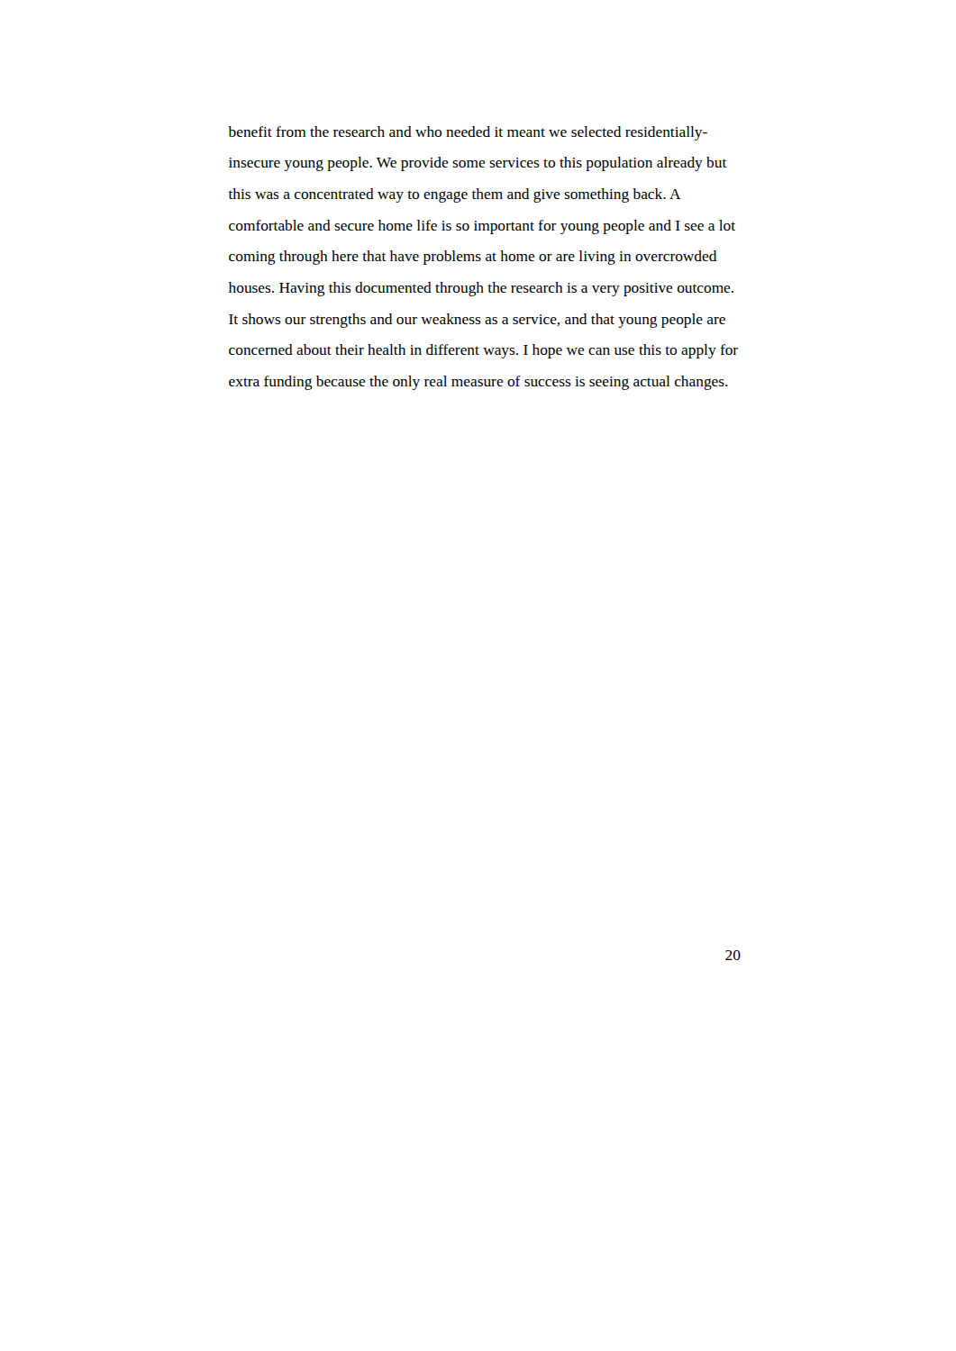benefit from the research and who needed it meant we selected residentially-insecure young people. We provide some services to this population already but this was a concentrated way to engage them and give something back. A comfortable and secure home life is so important for young people and I see a lot coming through here that have problems at home or are living in overcrowded houses. Having this documented through the research is a very positive outcome. It shows our strengths and our weakness as a service, and that young people are concerned about their health in different ways. I hope we can use this to apply for extra funding because the only real measure of success is seeing actual changes.
20